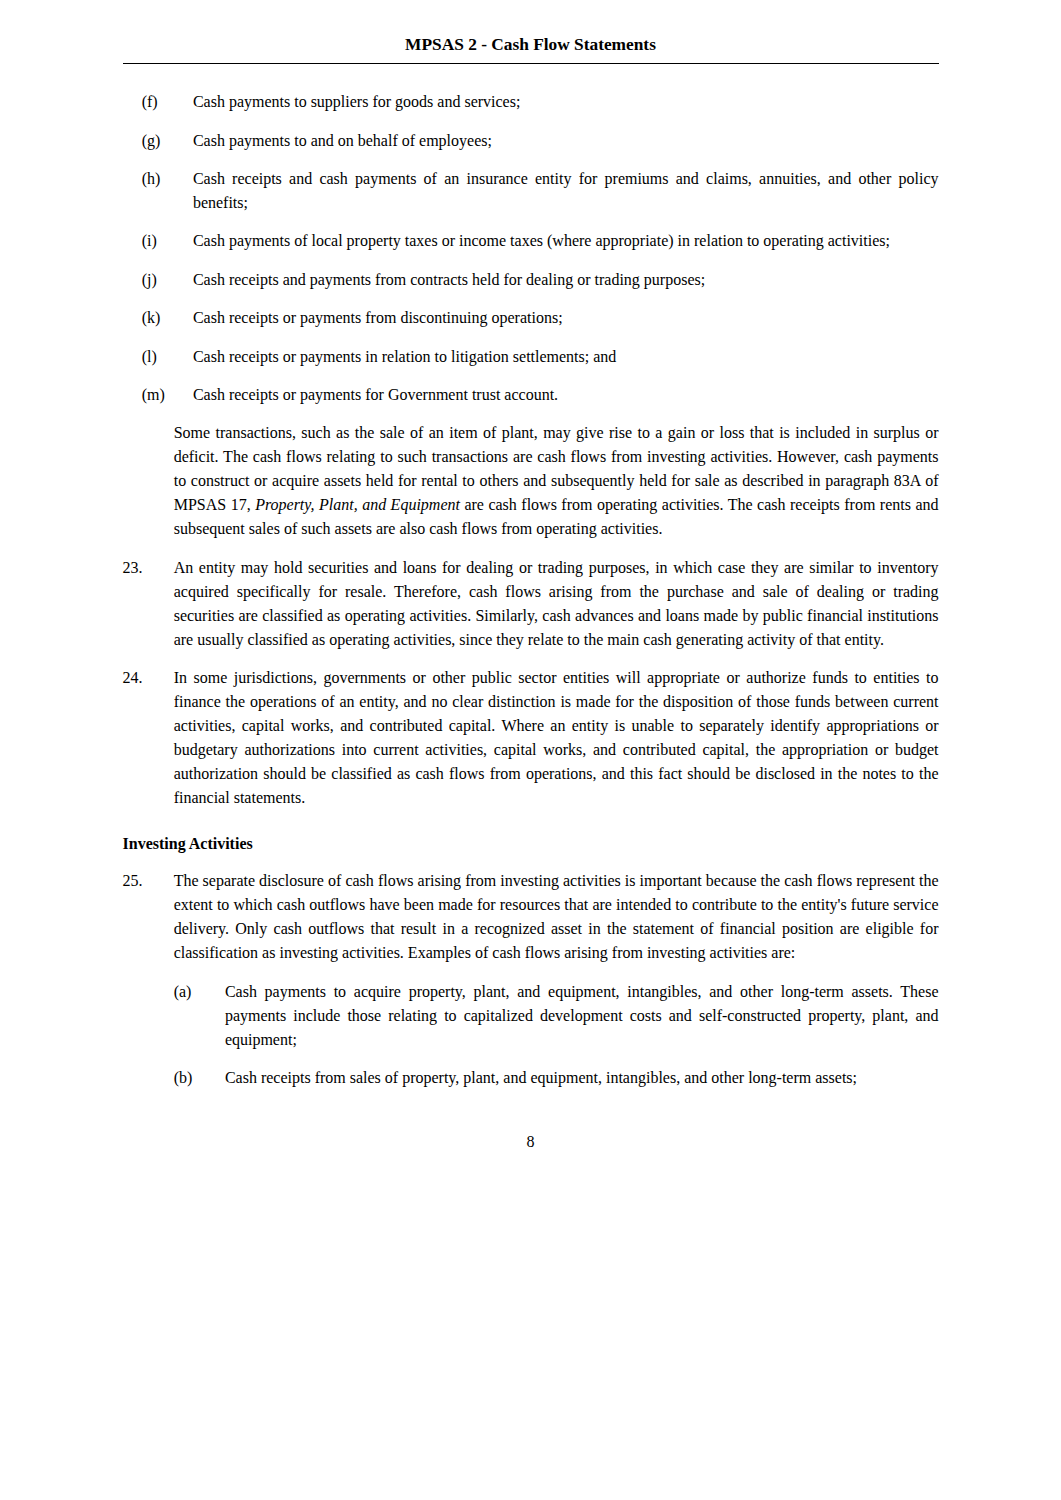MPSAS 2 - Cash Flow Statements
(f)
Cash payments to suppliers for goods and services;
(g)
Cash payments to and on behalf of employees;
(h)
Cash receipts and cash payments of an insurance entity for premiums and claims, annuities, and other policy benefits;
(i)
Cash payments of local property taxes or income taxes (where appropriate) in relation to operating activities;
(j)
Cash receipts and payments from contracts held for dealing or trading purposes;
(k)
Cash receipts or payments from discontinuing operations;
(l)
Cash receipts or payments in relation to litigation settlements; and
(m)
Cash receipts or payments for Government trust account.
Some transactions, such as the sale of an item of plant, may give rise to a gain or loss that is included in surplus or deficit. The cash flows relating to such transactions are cash flows from investing activities. However, cash payments to construct or acquire assets held for rental to others and subsequently held for sale as described in paragraph 83A of MPSAS 17, Property, Plant, and Equipment are cash flows from operating activities. The cash receipts from rents and subsequent sales of such assets are also cash flows from operating activities.
23.
An entity may hold securities and loans for dealing or trading purposes, in which case they are similar to inventory acquired specifically for resale. Therefore, cash flows arising from the purchase and sale of dealing or trading securities are classified as operating activities. Similarly, cash advances and loans made by public financial institutions are usually classified as operating activities, since they relate to the main cash generating activity of that entity.
24.
In some jurisdictions, governments or other public sector entities will appropriate or authorize funds to entities to finance the operations of an entity, and no clear distinction is made for the disposition of those funds between current activities, capital works, and contributed capital. Where an entity is unable to separately identify appropriations or budgetary authorizations into current activities, capital works, and contributed capital, the appropriation or budget authorization should be classified as cash flows from operations, and this fact should be disclosed in the notes to the financial statements.
Investing Activities
25.
The separate disclosure of cash flows arising from investing activities is important because the cash flows represent the extent to which cash outflows have been made for resources that are intended to contribute to the entity's future service delivery. Only cash outflows that result in a recognized asset in the statement of financial position are eligible for classification as investing activities. Examples of cash flows arising from investing activities are:
(a)
Cash payments to acquire property, plant, and equipment, intangibles, and other long-term assets. These payments include those relating to capitalized development costs and self-constructed property, plant, and equipment;
(b)
Cash receipts from sales of property, plant, and equipment, intangibles, and other long-term assets;
8